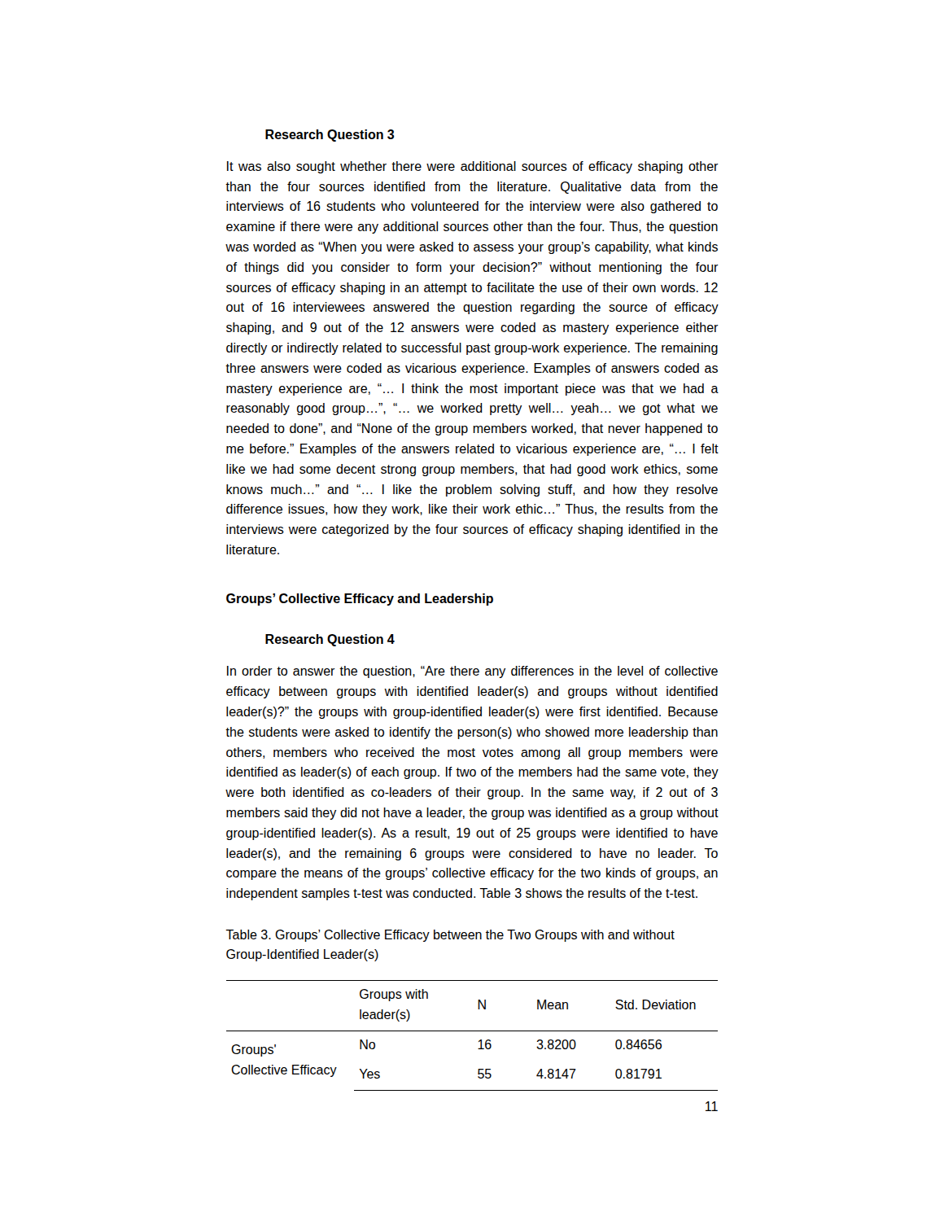Research Question 3
It was also sought whether there were additional sources of efficacy shaping other than the four sources identified from the literature. Qualitative data from the interviews of 16 students who volunteered for the interview were also gathered to examine if there were any additional sources other than the four. Thus, the question was worded as “When you were asked to assess your group’s capability, what kinds of things did you consider to form your decision?” without mentioning the four sources of efficacy shaping in an attempt to facilitate the use of their own words. 12 out of 16 interviewees answered the question regarding the source of efficacy shaping, and 9 out of the 12 answers were coded as mastery experience either directly or indirectly related to successful past group-work experience. The remaining three answers were coded as vicarious experience. Examples of answers coded as mastery experience are, “… I think the most important piece was that we had a reasonably good group…”, “… we worked pretty well… yeah… we got what we needed to done”, and “None of the group members worked, that never happened to me before.” Examples of the answers related to vicarious experience are, “… I felt like we had some decent strong group members, that had good work ethics, some knows much…” and “… I like the problem solving stuff, and how they resolve difference issues, how they work, like their work ethic…” Thus, the results from the interviews were categorized by the four sources of efficacy shaping identified in the literature.
Groups’ Collective Efficacy and Leadership
Research Question 4
In order to answer the question, “Are there any differences in the level of collective efficacy between groups with identified leader(s) and groups without identified leader(s)?” the groups with group-identified leader(s) were first identified. Because the students were asked to identify the person(s) who showed more leadership than others, members who received the most votes among all group members were identified as leader(s) of each group. If two of the members had the same vote, they were both identified as co-leaders of their group. In the same way, if 2 out of 3 members said they did not have a leader, the group was identified as a group without group-identified leader(s). As a result, 19 out of 25 groups were identified to have leader(s), and the remaining 6 groups were considered to have no leader. To compare the means of the groups’ collective efficacy for the two kinds of groups, an independent samples t-test was conducted. Table 3 shows the results of the t-test.
Table 3. Groups’ Collective Efficacy between the Two Groups with and without Group-Identified Leader(s)
| | Groups with leader(s) | N | Mean | Std. Deviation |
| --- | --- | --- | --- | --- |
| Groups' Collective Efficacy | No | 16 | 3.8200 | 0.84656 |
| Yes | 55 | 4.8147 | 0.81791 |
11